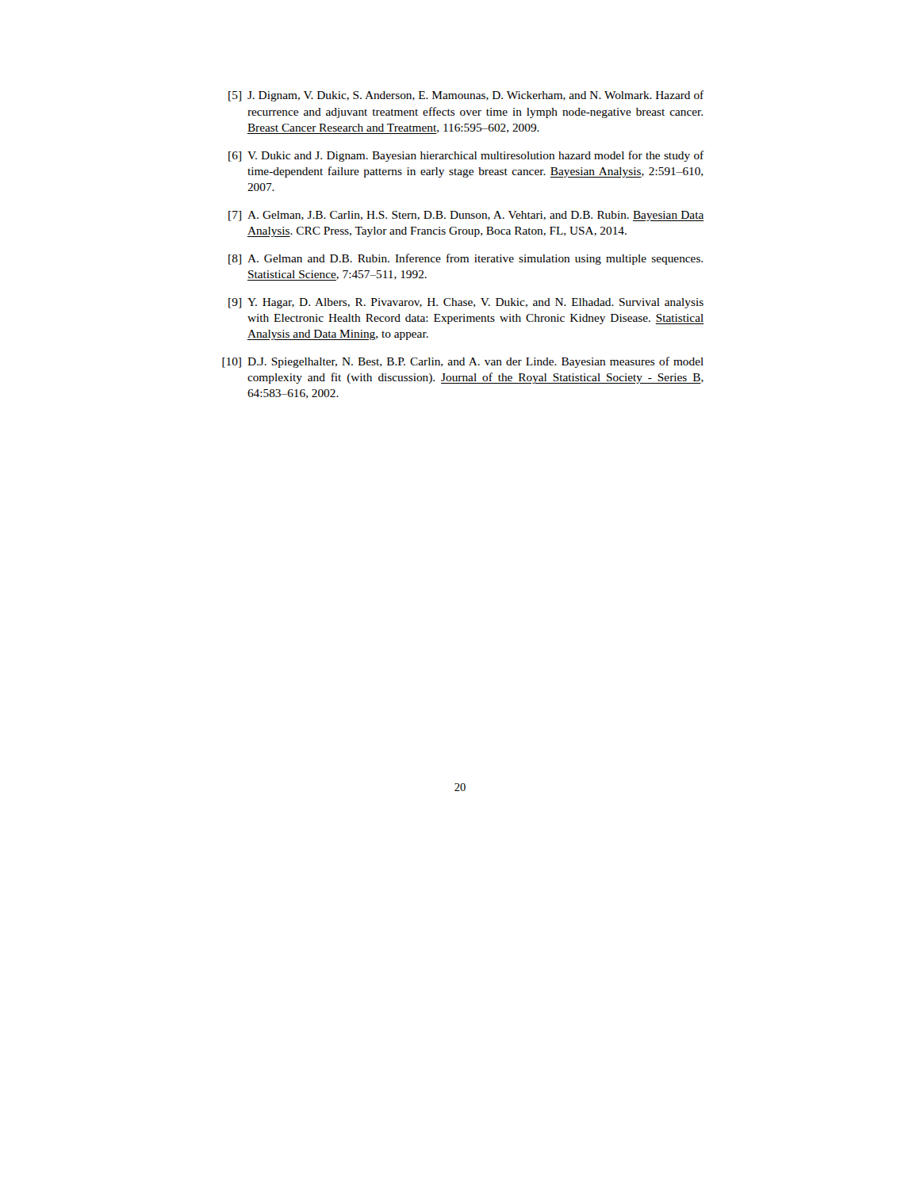[5] J. Dignam, V. Dukic, S. Anderson, E. Mamounas, D. Wickerham, and N. Wolmark. Hazard of recurrence and adjuvant treatment effects over time in lymph node-negative breast cancer. Breast Cancer Research and Treatment, 116:595–602, 2009.
[6] V. Dukic and J. Dignam. Bayesian hierarchical multiresolution hazard model for the study of time-dependent failure patterns in early stage breast cancer. Bayesian Analysis, 2:591–610, 2007.
[7] A. Gelman, J.B. Carlin, H.S. Stern, D.B. Dunson, A. Vehtari, and D.B. Rubin. Bayesian Data Analysis. CRC Press, Taylor and Francis Group, Boca Raton, FL, USA, 2014.
[8] A. Gelman and D.B. Rubin. Inference from iterative simulation using multiple sequences. Statistical Science, 7:457–511, 1992.
[9] Y. Hagar, D. Albers, R. Pivavarov, H. Chase, V. Dukic, and N. Elhadad. Survival analysis with Electronic Health Record data: Experiments with Chronic Kidney Disease. Statistical Analysis and Data Mining, to appear.
[10] D.J. Spiegelhalter, N. Best, B.P. Carlin, and A. van der Linde. Bayesian measures of model complexity and fit (with discussion). Journal of the Royal Statistical Society - Series B, 64:583–616, 2002.
20